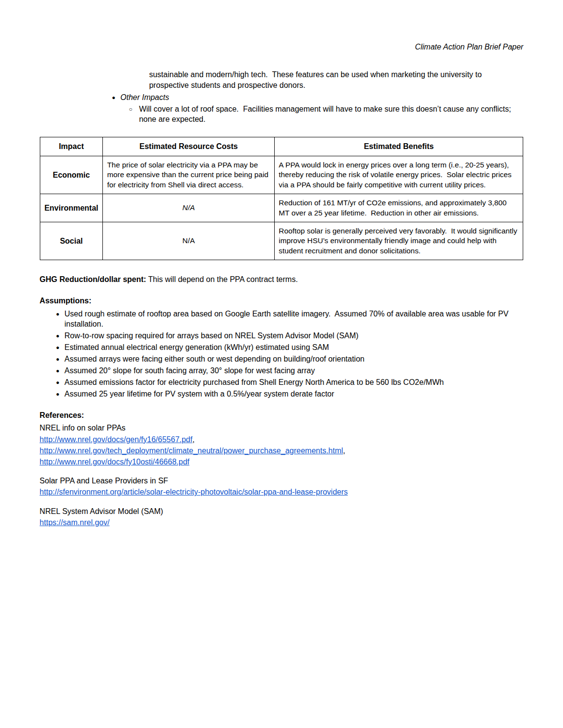Climate Action Plan Brief Paper
sustainable and modern/high tech. These features can be used when marketing the university to prospective students and prospective donors.
Other Impacts
Will cover a lot of roof space. Facilities management will have to make sure this doesn’t cause any conflicts; none are expected.
| Impact | Estimated Resource Costs | Estimated Benefits |
| --- | --- | --- |
| Economic | The price of solar electricity via a PPA may be more expensive than the current price being paid for electricity from Shell via direct access. | A PPA would lock in energy prices over a long term (i.e., 20-25 years), thereby reducing the risk of volatile energy prices. Solar electric prices via a PPA should be fairly competitive with current utility prices. |
| Environmental | N/A | Reduction of 161 MT/yr of CO2e emissions, and approximately 3,800 MT over a 25 year lifetime. Reduction in other air emissions. |
| Social | N/A | Rooftop solar is generally perceived very favorably. It would significantly improve HSU’s environmentally friendly image and could help with student recruitment and donor solicitations. |
GHG Reduction/dollar spent: This will depend on the PPA contract terms.
Assumptions:
Used rough estimate of rooftop area based on Google Earth satellite imagery. Assumed 70% of available area was usable for PV installation.
Row-to-row spacing required for arrays based on NREL System Advisor Model (SAM)
Estimated annual electrical energy generation (kWh/yr) estimated using SAM
Assumed arrays were facing either south or west depending on building/roof orientation
Assumed 20° slope for south facing array, 30° slope for west facing array
Assumed emissions factor for electricity purchased from Shell Energy North America to be 560 lbs CO2e/MWh
Assumed 25 year lifetime for PV system with a 0.5%/year system derate factor
References:
NREL info on solar PPAs
http://www.nrel.gov/docs/gen/fy16/65567.pdf,
http://www.nrel.gov/tech_deployment/climate_neutral/power_purchase_agreements.html,
http://www.nrel.gov/docs/fy10osti/46668.pdf
Solar PPA and Lease Providers in SF
http://sfenvironment.org/article/solar-electricity-photovoltaic/solar-ppa-and-lease-providers
NREL System Advisor Model (SAM)
https://sam.nrel.gov/